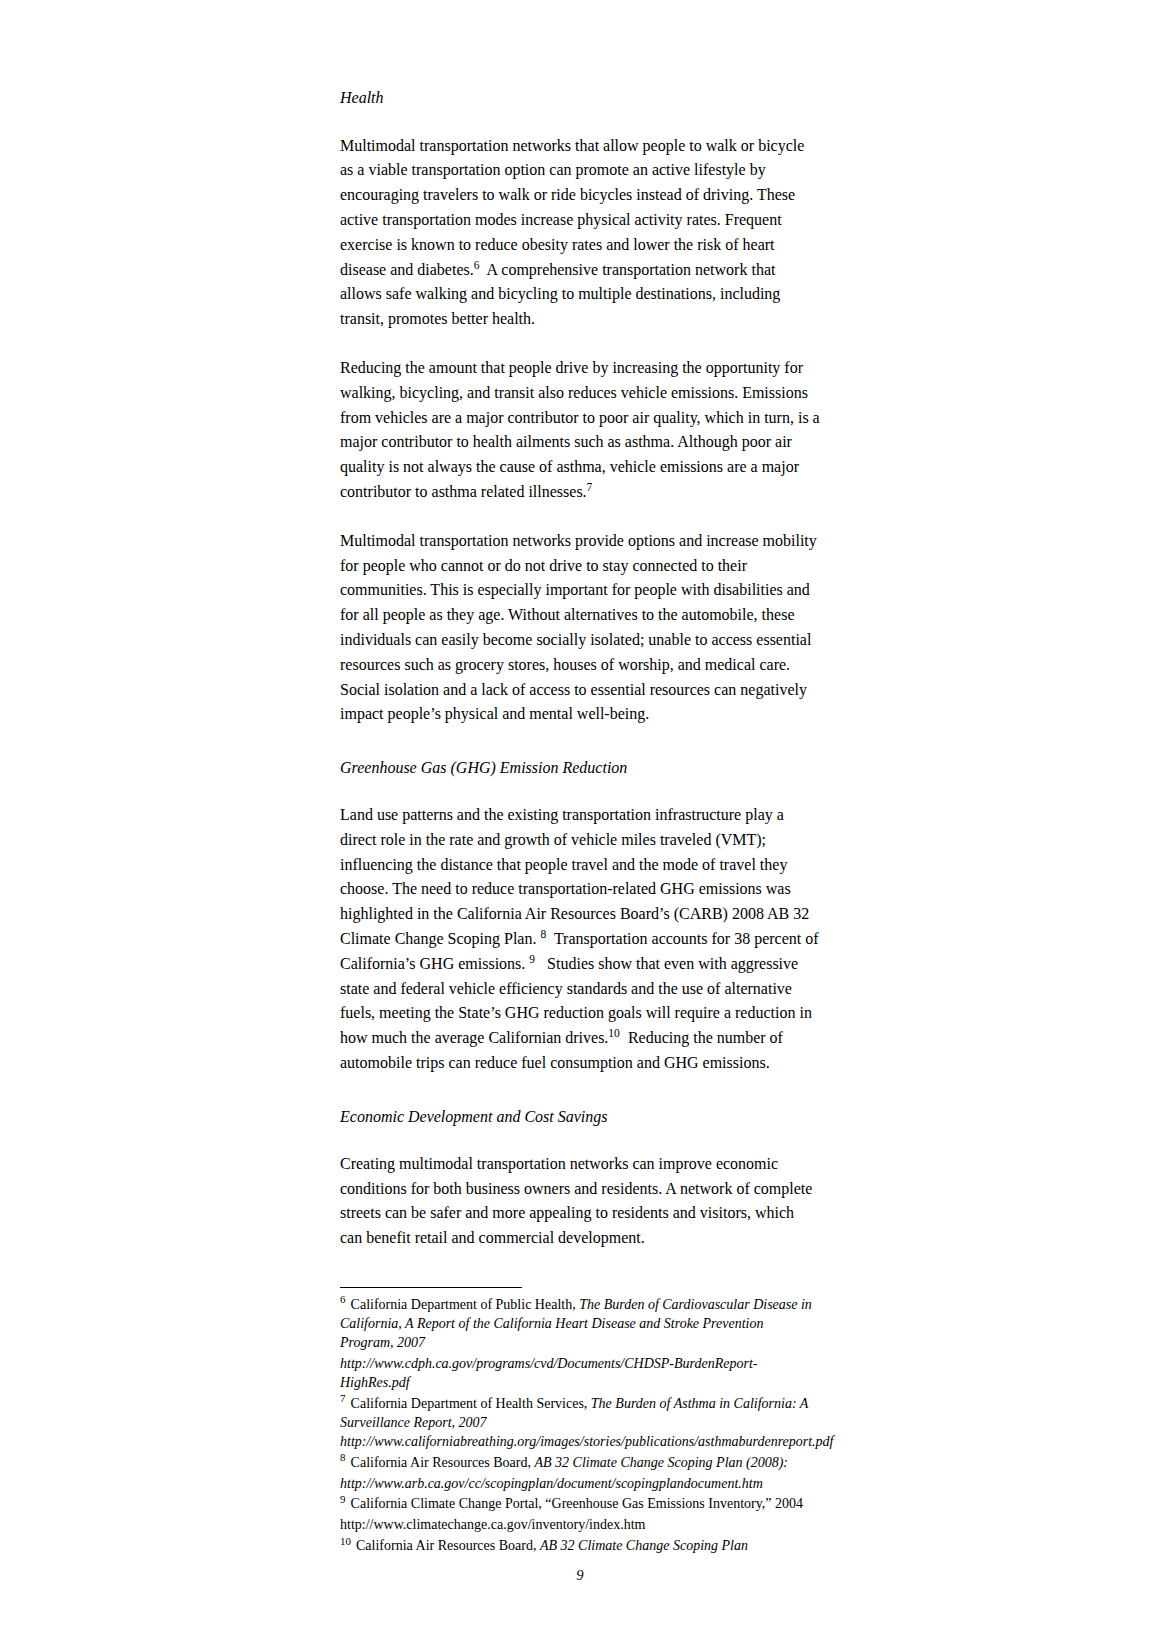Health
Multimodal transportation networks that allow people to walk or bicycle as a viable transportation option can promote an active lifestyle by encouraging travelers to walk or ride bicycles instead of driving. These active transportation modes increase physical activity rates. Frequent exercise is known to reduce obesity rates and lower the risk of heart disease and diabetes.6 A comprehensive transportation network that allows safe walking and bicycling to multiple destinations, including transit, promotes better health.
Reducing the amount that people drive by increasing the opportunity for walking, bicycling, and transit also reduces vehicle emissions. Emissions from vehicles are a major contributor to poor air quality, which in turn, is a major contributor to health ailments such as asthma. Although poor air quality is not always the cause of asthma, vehicle emissions are a major contributor to asthma related illnesses.7
Multimodal transportation networks provide options and increase mobility for people who cannot or do not drive to stay connected to their communities. This is especially important for people with disabilities and for all people as they age. Without alternatives to the automobile, these individuals can easily become socially isolated; unable to access essential resources such as grocery stores, houses of worship, and medical care. Social isolation and a lack of access to essential resources can negatively impact people’s physical and mental well-being.
Greenhouse Gas (GHG) Emission Reduction
Land use patterns and the existing transportation infrastructure play a direct role in the rate and growth of vehicle miles traveled (VMT); influencing the distance that people travel and the mode of travel they choose. The need to reduce transportation-related GHG emissions was highlighted in the California Air Resources Board’s (CARB) 2008 AB 32 Climate Change Scoping Plan. 8 Transportation accounts for 38 percent of California’s GHG emissions. 9 Studies show that even with aggressive state and federal vehicle efficiency standards and the use of alternative fuels, meeting the State’s GHG reduction goals will require a reduction in how much the average Californian drives.10 Reducing the number of automobile trips can reduce fuel consumption and GHG emissions.
Economic Development and Cost Savings
Creating multimodal transportation networks can improve economic conditions for both business owners and residents. A network of complete streets can be safer and more appealing to residents and visitors, which can benefit retail and commercial development.
6 California Department of Public Health, The Burden of Cardiovascular Disease in California, A Report of the California Heart Disease and Stroke Prevention Program, 2007
http://www.cdph.ca.gov/programs/cvd/Documents/CHDSP-BurdenReport-HighRes.pdf
7 California Department of Health Services, The Burden of Asthma in California: A Surveillance Report, 2007 http://www.californiabreathing.org/images/stories/publications/asthmaburdenreport.pdf
8 California Air Resources Board, AB 32 Climate Change Scoping Plan (2008):
http://www.arb.ca.gov/cc/scopingplan/document/scopingplandocument.htm
9 California Climate Change Portal, “Greenhouse Gas Emissions Inventory,” 2004
http://www.climatechange.ca.gov/inventory/index.htm
10 California Air Resources Board, AB 32 Climate Change Scoping Plan
9